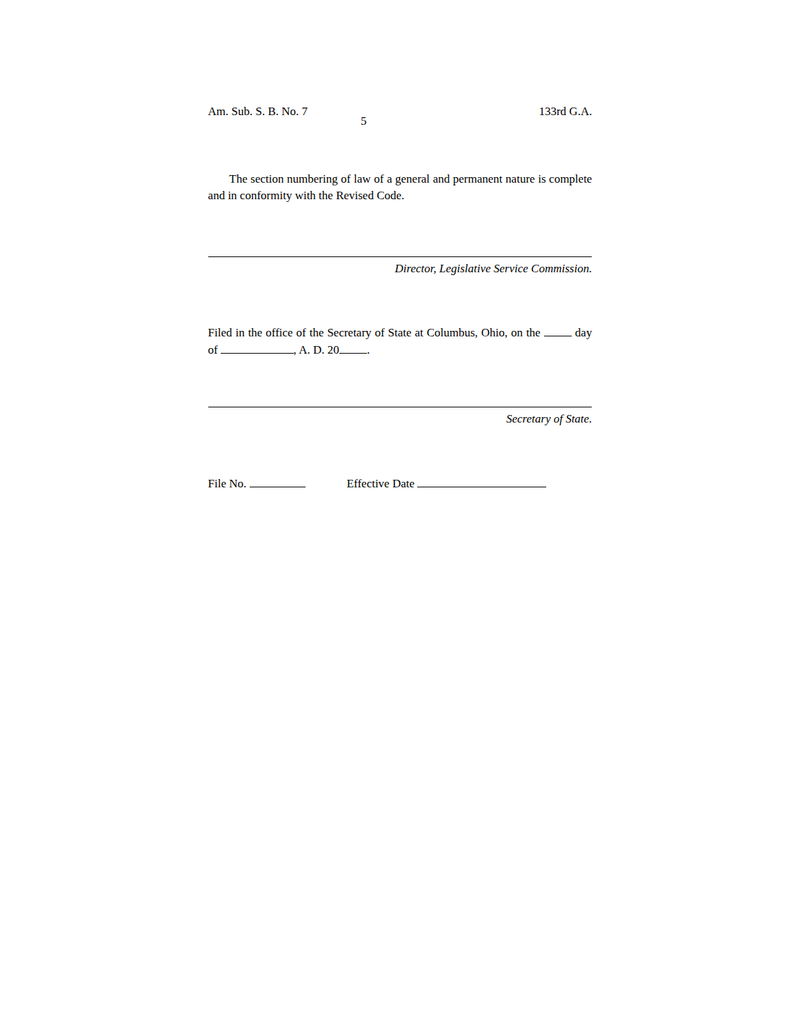Am. Sub. S. B. No. 7
133rd G.A.
5
The section numbering of law of a general and permanent nature is complete and in conformity with the Revised Code.
Director, Legislative Service Commission.
Filed in the office of the Secretary of State at Columbus, Ohio, on the day of , A. D. 20 .
Secretary of State.
File No. Effective Date